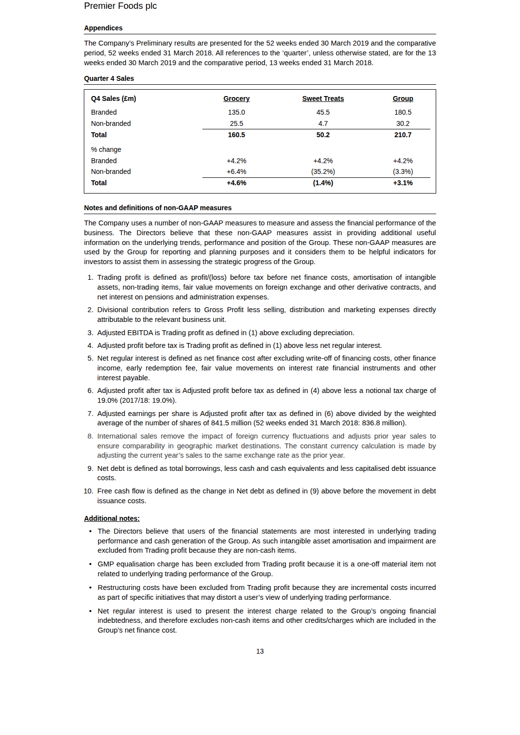Premier Foods plc
Appendices
The Company’s Preliminary results are presented for the 52 weeks ended 30 March 2019 and the comparative period, 52 weeks ended 31 March 2018. All references to the ‘quarter’, unless otherwise stated, are for the 13 weeks ended 30 March 2019 and the comparative period, 13 weeks ended 31 March 2018.
Quarter 4 Sales
| Q4 Sales (£m) | Grocery | Sweet Treats | Group |
| --- | --- | --- | --- |
| Branded | 135.0 | 45.5 | 180.5 |
| Non-branded | 25.5 | 4.7 | 30.2 |
| Total | 160.5 | 50.2 | 210.7 |
| % change | | | |
| Branded | +4.2% | +4.2% | +4.2% |
| Non-branded | +6.4% | (35.2%) | (3.3%) |
| Total | +4.6% | (1.4%) | +3.1% |
Notes and definitions of non-GAAP measures
The Company uses a number of non-GAAP measures to measure and assess the financial performance of the business. The Directors believe that these non-GAAP measures assist in providing additional useful information on the underlying trends, performance and position of the Group. These non-GAAP measures are used by the Group for reporting and planning purposes and it considers them to be helpful indicators for investors to assist them in assessing the strategic progress of the Group.
Trading profit is defined as profit/(loss) before tax before net finance costs, amortisation of intangible assets, non-trading items, fair value movements on foreign exchange and other derivative contracts, and net interest on pensions and administration expenses.
Divisional contribution refers to Gross Profit less selling, distribution and marketing expenses directly attributable to the relevant business unit.
Adjusted EBITDA is Trading profit as defined in (1) above excluding depreciation.
Adjusted profit before tax is Trading profit as defined in (1) above less net regular interest.
Net regular interest is defined as net finance cost after excluding write-off of financing costs, other finance income, early redemption fee, fair value movements on interest rate financial instruments and other interest payable.
Adjusted profit after tax is Adjusted profit before tax as defined in (4) above less a notional tax charge of 19.0% (2017/18: 19.0%).
Adjusted earnings per share is Adjusted profit after tax as defined in (6) above divided by the weighted average of the number of shares of 841.5 million (52 weeks ended 31 March 2018: 836.8 million).
International sales remove the impact of foreign currency fluctuations and adjusts prior year sales to ensure comparability in geographic market destinations. The constant currency calculation is made by adjusting the current year’s sales to the same exchange rate as the prior year.
Net debt is defined as total borrowings, less cash and cash equivalents and less capitalised debt issuance costs.
Free cash flow is defined as the change in Net debt as defined in (9) above before the movement in debt issuance costs.
Additional notes:
The Directors believe that users of the financial statements are most interested in underlying trading performance and cash generation of the Group. As such intangible asset amortisation and impairment are excluded from Trading profit because they are non-cash items.
GMP equalisation charge has been excluded from Trading profit because it is a one-off material item not related to underlying trading performance of the Group.
Restructuring costs have been excluded from Trading profit because they are incremental costs incurred as part of specific initiatives that may distort a user’s view of underlying trading performance.
Net regular interest is used to present the interest charge related to the Group’s ongoing financial indebtedness, and therefore excludes non-cash items and other credits/charges which are included in the Group’s net finance cost.
13